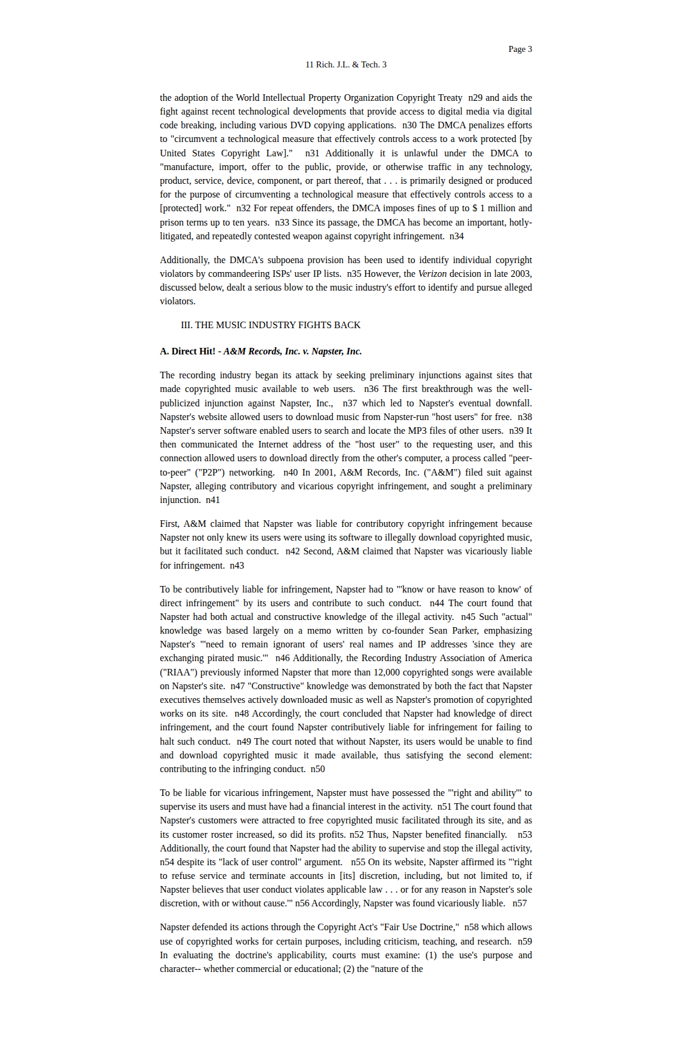Page 3
11 Rich. J.L. & Tech. 3
the adoption of the World Intellectual Property Organization Copyright Treaty n29 and aids the fight against recent technological developments that provide access to digital media via digital code breaking, including various DVD copying applications. n30 The DMCA penalizes efforts to "circumvent a technological measure that effectively controls access to a work protected [by United States Copyright Law]." n31 Additionally it is unlawful under the DMCA to "manufacture, import, offer to the public, provide, or otherwise traffic in any technology, product, service, device, component, or part thereof, that . . . is primarily designed or produced for the purpose of circumventing a technological measure that effectively controls access to a [protected] work." n32 For repeat offenders, the DMCA imposes fines of up to $ 1 million and prison terms up to ten years. n33 Since its passage, the DMCA has become an important, hotly-litigated, and repeatedly contested weapon against copyright infringement. n34
Additionally, the DMCA's subpoena provision has been used to identify individual copyright violators by commandeering ISPs' user IP lists. n35 However, the Verizon decision in late 2003, discussed below, dealt a serious blow to the music industry's effort to identify and pursue alleged violators.
III. THE MUSIC INDUSTRY FIGHTS BACK
A. Direct Hit! - A&M Records, Inc. v. Napster, Inc.
The recording industry began its attack by seeking preliminary injunctions against sites that made copyrighted music available to web users. n36 The first breakthrough was the well-publicized injunction against Napster, Inc., n37 which led to Napster's eventual downfall. Napster's website allowed users to download music from Napster-run "host users" for free. n38 Napster's server software enabled users to search and locate the MP3 files of other users. n39 It then communicated the Internet address of the "host user" to the requesting user, and this connection allowed users to download directly from the other's computer, a process called "peer-to-peer" ("P2P") networking. n40 In 2001, A&M Records, Inc. ("A&M") filed suit against Napster, alleging contributory and vicarious copyright infringement, and sought a preliminary injunction. n41
First, A&M claimed that Napster was liable for contributory copyright infringement because Napster not only knew its users were using its software to illegally download copyrighted music, but it facilitated such conduct. n42 Second, A&M claimed that Napster was vicariously liable for infringement. n43
To be contributively liable for infringement, Napster had to "'know or have reason to know' of direct infringement" by its users and contribute to such conduct. n44 The court found that Napster had both actual and constructive knowledge of the illegal activity. n45 Such "actual" knowledge was based largely on a memo written by co-founder Sean Parker, emphasizing Napster's "'need to remain ignorant of users' real names and IP addresses 'since they are exchanging pirated music.'" n46 Additionally, the Recording Industry Association of America ("RIAA") previously informed Napster that more than 12,000 copyrighted songs were available on Napster's site. n47 "Constructive" knowledge was demonstrated by both the fact that Napster executives themselves actively downloaded music as well as Napster's promotion of copyrighted works on its site. n48 Accordingly, the court concluded that Napster had knowledge of direct infringement, and the court found Napster contributively liable for infringement for failing to halt such conduct. n49 The court noted that without Napster, its users would be unable to find and download copyrighted music it made available, thus satisfying the second element: contributing to the infringing conduct. n50
To be liable for vicarious infringement, Napster must have possessed the "'right and ability'" to supervise its users and must have had a financial interest in the activity. n51 The court found that Napster's customers were attracted to free copyrighted music facilitated through its site, and as its customer roster increased, so did its profits. n52 Thus, Napster benefited financially. n53 Additionally, the court found that Napster had the ability to supervise and stop the illegal activity, n54 despite its "lack of user control" argument. n55 On its website, Napster affirmed its "'right to refuse service and terminate accounts in [its] discretion, including, but not limited to, if Napster believes that user conduct violates applicable law . . . or for any reason in Napster's sole discretion, with or without cause.'" n56 Accordingly, Napster was found vicariously liable. n57
Napster defended its actions through the Copyright Act's "Fair Use Doctrine," n58 which allows use of copyrighted works for certain purposes, including criticism, teaching, and research. n59 In evaluating the doctrine's applicability, courts must examine: (1) the use's purpose and character-- whether commercial or educational; (2) the "nature of the